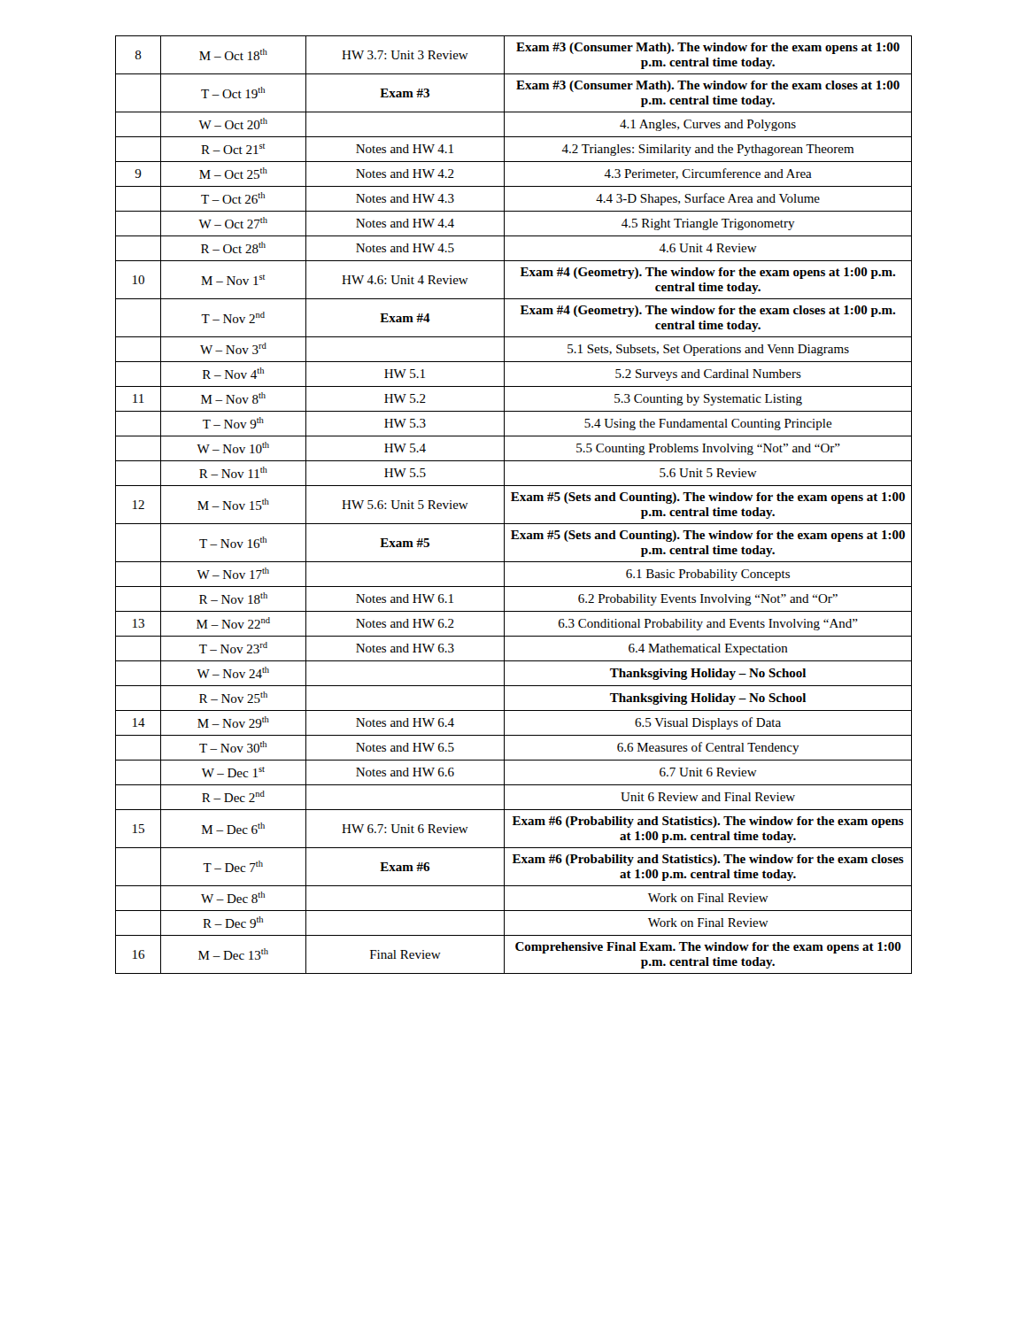| 8 | M – Oct 18 th | HW 3.7: Unit 3 Review | Exam #3 (Consumer Math). The window for the exam opens at 1:00 p.m. central time today. |
| | T – Oct 19 th | Exam #3 | Exam #3 (Consumer Math). The window for the exam closes at 1:00 p.m. central time today. |
| | W – Oct 20 th | | 4.1 Angles, Curves and Polygons |
| | R – Oct 21 st | Notes and HW 4.1 | 4.2 Triangles: Similarity and the Pythagorean Theorem |
| 9 | M – Oct 25 th | Notes and HW 4.2 | 4.3 Perimeter, Circumference and Area |
| | T – Oct 26 th | Notes and HW 4.3 | 4.4 3-D Shapes, Surface Area and Volume |
| | W – Oct 27 th | Notes and HW 4.4 | 4.5 Right Triangle Trigonometry |
| | R – Oct 28 th | Notes and HW 4.5 | 4.6 Unit 4 Review |
| 10 | M – Nov 1 st | HW 4.6: Unit 4 Review | Exam #4 (Geometry). The window for the exam opens at 1:00 p.m. central time today. |
| | T – Nov 2 nd | Exam #4 | Exam #4 (Geometry). The window for the exam closes at 1:00 p.m. central time today. |
| | W – Nov 3 rd | | 5.1 Sets, Subsets, Set Operations and Venn Diagrams |
| | R – Nov 4 th | HW 5.1 | 5.2 Surveys and Cardinal Numbers |
| 11 | M – Nov 8 th | HW 5.2 | 5.3 Counting by Systematic Listing |
| | T – Nov 9 th | HW 5.3 | 5.4 Using the Fundamental Counting Principle |
| | W – Nov 10 th | HW 5.4 | 5.5 Counting Problems Involving “Not” and “Or” |
| | R – Nov 11 th | HW 5.5 | 5.6 Unit 5 Review |
| 12 | M – Nov 15 th | HW 5.6: Unit 5 Review | Exam #5 (Sets and Counting). The window for the exam opens at 1:00 p.m. central time today. |
| | T – Nov 16 th | Exam #5 | Exam #5 (Sets and Counting). The window for the exam opens at 1:00 p.m. central time today. |
| | W – Nov 17 th | | 6.1 Basic Probability Concepts |
| | R – Nov 18 th | Notes and HW 6.1 | 6.2 Probability Events Involving “Not” and “Or” |
| 13 | M – Nov 22 nd | Notes and HW 6.2 | 6.3 Conditional Probability and Events Involving “And” |
| | T – Nov 23 rd | Notes and HW 6.3 | 6.4 Mathematical Expectation |
| | W – Nov 24 th | | Thanksgiving Holiday – No School |
| | R – Nov 25 th | | Thanksgiving Holiday – No School |
| 14 | M – Nov 29 th | Notes and HW 6.4 | 6.5 Visual Displays of Data |
| | T – Nov 30 th | Notes and HW 6.5 | 6.6 Measures of Central Tendency |
| | W – Dec 1 st | Notes and HW 6.6 | 6.7 Unit 6 Review |
| | R – Dec 2 nd | | Unit 6 Review and Final Review |
| 15 | M – Dec 6 th | HW 6.7: Unit 6 Review | Exam #6 (Probability and Statistics). The window for the exam opens at 1:00 p.m. central time today. |
| | T – Dec 7 th | Exam #6 | Exam #6 (Probability and Statistics). The window for the exam closes at 1:00 p.m. central time today. |
| | W – Dec 8 th | | Work on Final Review |
| | R – Dec 9 th | | Work on Final Review |
| 16 | M – Dec 13 th | Final Review | Comprehensive Final Exam. The window for the exam opens at 1:00 p.m. central time today. |